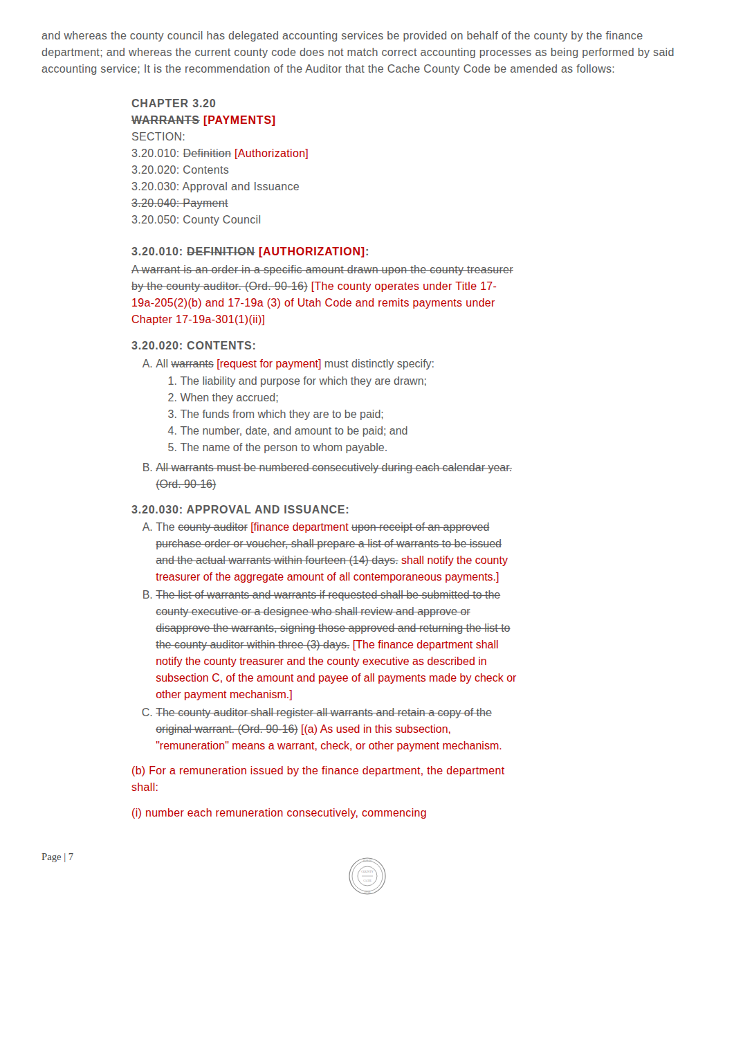and whereas the county council has delegated accounting services be provided on behalf of the county by the finance department; and whereas the current county code does not match correct accounting processes as being performed by said accounting service; It is the recommendation of the Auditor that the Cache County Code be amended as follows:
CHAPTER 3.20
WARRANTS [PAYMENTS]
SECTION:
3.20.010: Definition [Authorization]
3.20.020: Contents
3.20.030: Approval and Issuance
3.20.040: Payment
3.20.050: County Council
3.20.010: DEFINITION [AUTHORIZATION]:
A warrant is an order in a specific amount drawn upon the county treasurer by the county auditor. (Ord. 90-16) [The county operates under Title 17-19a-205(2)(b) and 17-19a (3) of Utah Code and remits payments under Chapter 17-19a-301(1)(ii)]
3.20.020: CONTENTS:
All warrants [request for payment] must distinctly specify:
The liability and purpose for which they are drawn;
When they accrued;
The funds from which they are to be paid;
The number, date, and amount to be paid; and
The name of the person to whom payable.
All warrants must be numbered consecutively during each calendar year. (Ord. 90-16)
3.20.030: APPROVAL AND ISSUANCE:
The county auditor [finance department upon receipt of an approved purchase order or voucher, shall prepare a list of warrants to be issued and the actual warrants within fourteen (14) days. shall notify the county treasurer of the aggregate amount of all contemporaneous payments.]
The list of warrants and warrants if requested shall be submitted to the county executive or a designee who shall review and approve or disapprove the warrants, signing those approved and returning the list to the county auditor within three (3) days. [The finance department shall notify the county treasurer and the county executive as described in subsection C, of the amount and payee of all payments made by check or other payment mechanism.]
The county auditor shall register all warrants and retain a copy of the original warrant. (Ord. 90-16) [(a) As used in this subsection, "remuneration" means a warrant, check, or other payment mechanism.
(b) For a remuneration issued by the finance department, the department shall:
(i) number each remuneration consecutively, commencing
Page | 7
COUNTY CACHE SEAL OF UTAH